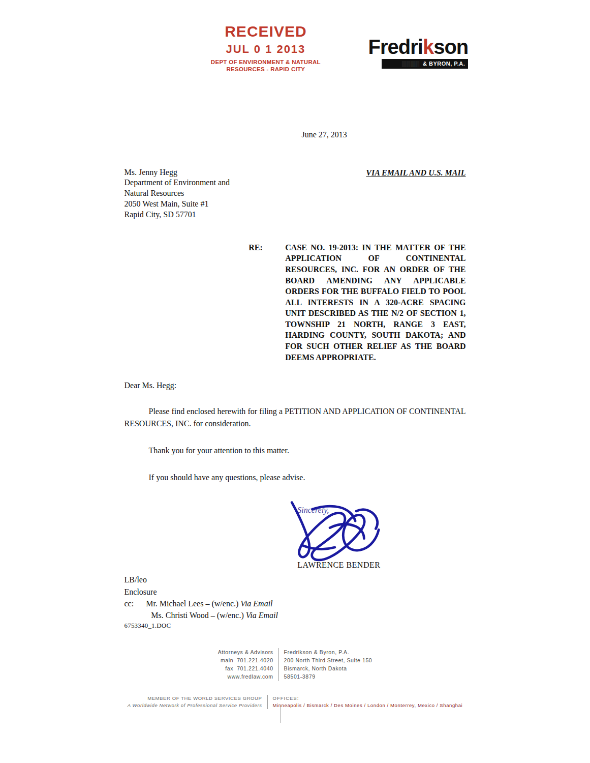RECEIVED
JUL 0 1 2013
DEPT OF ENVIRONMENT & NATURAL
RESOURCES - RAPID CITY
Fredrikson
░░░░& BYRON, P.A.
June 27, 2013
Ms. Jenny Hegg
Department of Environment and
Natural Resources
2050 West Main, Suite #1
Rapid City, SD 57701
VIA EMAIL AND U.S. MAIL
RE:
CASE NO. 19-2013: IN THE MATTER OF THE APPLICATION OF CONTINENTAL RESOURCES, INC. FOR AN ORDER OF THE BOARD AMENDING ANY APPLICABLE ORDERS FOR THE BUFFALO FIELD TO POOL ALL INTERESTS IN A 320-ACRE SPACING UNIT DESCRIBED AS THE N/2 OF SECTION 1, TOWNSHIP 21 NORTH, RANGE 3 EAST, HARDING COUNTY, SOUTH DAKOTA; AND FOR SUCH OTHER RELIEF AS THE BOARD DEEMS APPROPRIATE.
Dear Ms. Hegg:
Please find enclosed herewith for filing a PETITION AND APPLICATION OF CONTINENTAL RESOURCES, INC. for consideration.
Thank you for your attention to this matter.
If you should have any questions, please advise.
Sincerely,
LAWRENCE BENDER
LB/leo
Enclosure
cc: Mr. Michael Lees – (w/enc.) Via Email
Ms. Christi Wood – (w/enc.) Via Email
6753340_1.DOC
Attorneys & Advisors
main 701.221.4020
fax 701.221.4040
www.fredlaw.com
Fredrikson & Byron, P.A.
200 North Third Street, Suite 150
Bismarck, North Dakota
58501-3879
MEMBER OF THE WORLD SERVICES GROUP
A Worldwide Network of Professional Service Providers
OFFICES:
Minneapolis / Bismarck / Des Moines / London / Monterrey, Mexico / Shanghai